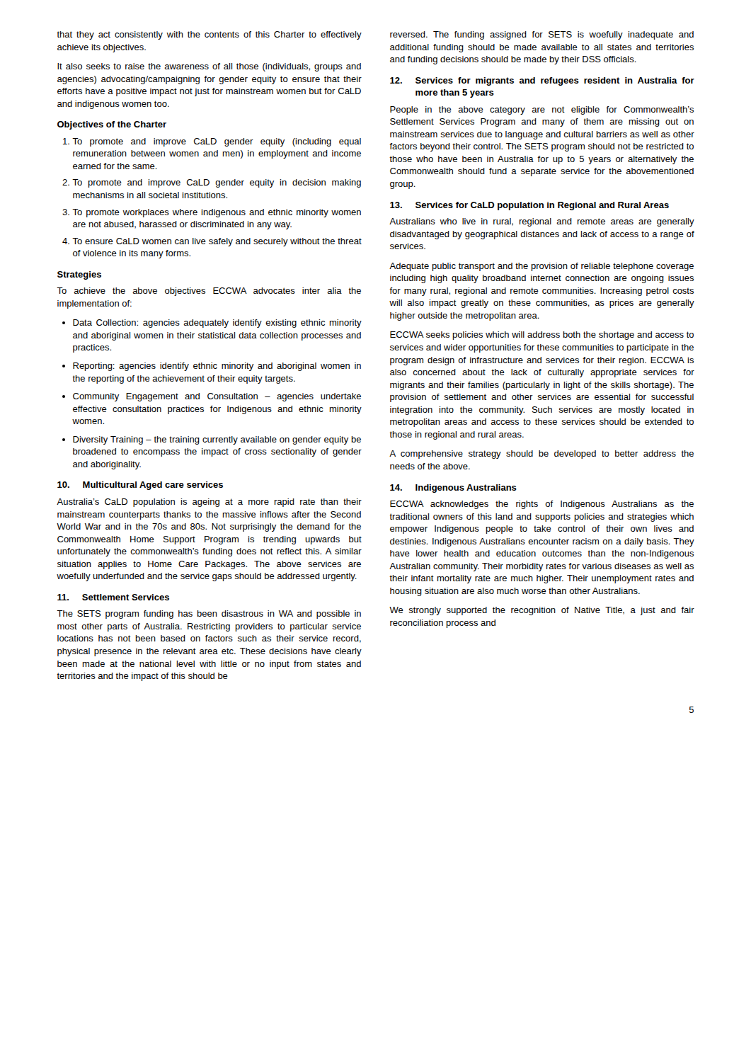that they act consistently with the contents of this Charter to effectively achieve its objectives.
It also seeks to raise the awareness of all those (individuals, groups and agencies) advocating/campaigning for gender equity to ensure that their efforts have a positive impact not just for mainstream women but for CaLD and indigenous women too.
Objectives of the Charter
To promote and improve CaLD gender equity (including equal remuneration between women and men) in employment and income earned for the same.
To promote and improve CaLD gender equity in decision making mechanisms in all societal institutions.
To promote workplaces where indigenous and ethnic minority women are not abused, harassed or discriminated in any way.
To ensure CaLD women can live safely and securely without the threat of violence in its many forms.
Strategies
To achieve the above objectives ECCWA advocates inter alia the implementation of:
Data Collection: agencies adequately identify existing ethnic minority and aboriginal women in their statistical data collection processes and practices.
Reporting: agencies identify ethnic minority and aboriginal women in the reporting of the achievement of their equity targets.
Community Engagement and Consultation – agencies undertake effective consultation practices for Indigenous and ethnic minority women.
Diversity Training – the training currently available on gender equity be broadened to encompass the impact of cross sectionality of gender and aboriginality.
10. Multicultural Aged care services
Australia’s CaLD population is ageing at a more rapid rate than their mainstream counterparts thanks to the massive inflows after the Second World War and in the 70s and 80s. Not surprisingly the demand for the Commonwealth Home Support Program is trending upwards but unfortunately the commonwealth’s funding does not reflect this. A similar situation applies to Home Care Packages. The above services are woefully underfunded and the service gaps should be addressed urgently.
11. Settlement Services
The SETS program funding has been disastrous in WA and possible in most other parts of Australia. Restricting providers to particular service locations has not been based on factors such as their service record, physical presence in the relevant area etc. These decisions have clearly been made at the national level with little or no input from states and territories and the impact of this should be
reversed. The funding assigned for SETS is woefully inadequate and additional funding should be made available to all states and territories and funding decisions should be made by their DSS officials.
12. Services for migrants and refugees resident in Australia for more than 5 years
People in the above category are not eligible for Commonwealth’s Settlement Services Program and many of them are missing out on mainstream services due to language and cultural barriers as well as other factors beyond their control. The SETS program should not be restricted to those who have been in Australia for up to 5 years or alternatively the Commonwealth should fund a separate service for the abovementioned group.
13. Services for CaLD population in Regional and Rural Areas
Australians who live in rural, regional and remote areas are generally disadvantaged by geographical distances and lack of access to a range of services.
Adequate public transport and the provision of reliable telephone coverage including high quality broadband internet connection are ongoing issues for many rural, regional and remote communities. Increasing petrol costs will also impact greatly on these communities, as prices are generally higher outside the metropolitan area.
ECCWA seeks policies which will address both the shortage and access to services and wider opportunities for these communities to participate in the program design of infrastructure and services for their region. ECCWA is also concerned about the lack of culturally appropriate services for migrants and their families (particularly in light of the skills shortage). The provision of settlement and other services are essential for successful integration into the community. Such services are mostly located in metropolitan areas and access to these services should be extended to those in regional and rural areas.
A comprehensive strategy should be developed to better address the needs of the above.
14. Indigenous Australians
ECCWA acknowledges the rights of Indigenous Australians as the traditional owners of this land and supports policies and strategies which empower Indigenous people to take control of their own lives and destinies. Indigenous Australians encounter racism on a daily basis. They have lower health and education outcomes than the non-Indigenous Australian community. Their morbidity rates for various diseases as well as their infant mortality rate are much higher. Their unemployment rates and housing situation are also much worse than other Australians.
We strongly supported the recognition of Native Title, a just and fair reconciliation process and
5